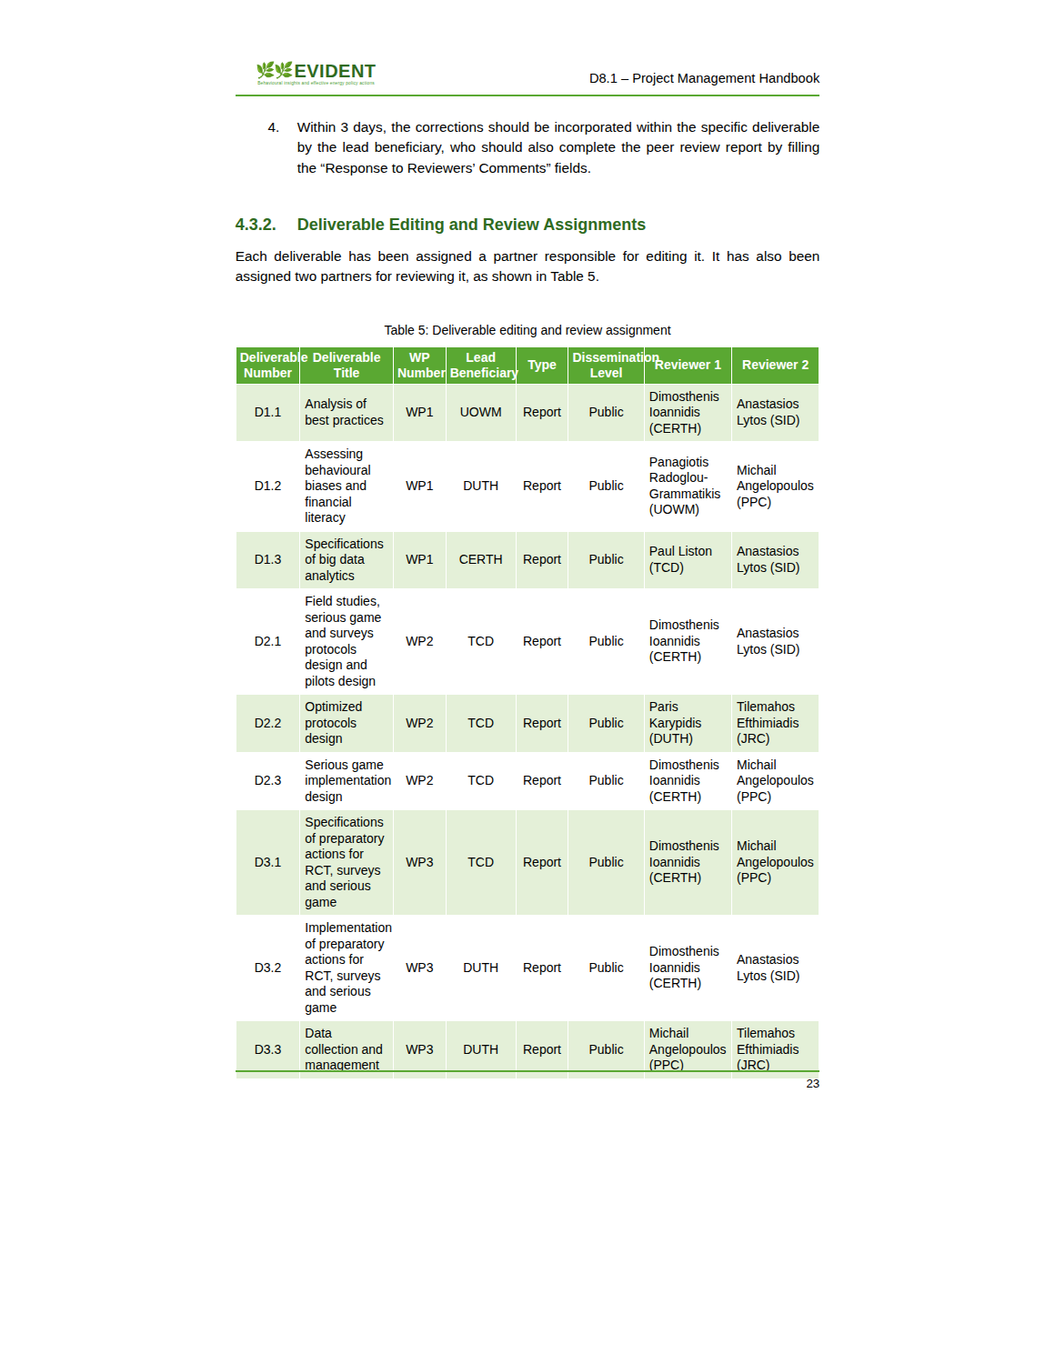🌿🌿 EVIDENT
Behavioural insights and effective energy policy actions
D8.1 – Project Management Handbook
Within 3 days, the corrections should be incorporated within the specific deliverable by the lead beneficiary, who should also complete the peer review report by filling the “Response to Reviewers’ Comments” fields.
4.3.2. Deliverable Editing and Review Assignments
Each deliverable has been assigned a partner responsible for editing it. It has also been assigned two partners for reviewing it, as shown in Table 5.
Table 5: Deliverable editing and review assignment
| Deliverable Number | Deliverable Title | WP Number | Lead Beneficiary | Type | Dissemination Level | Reviewer 1 | Reviewer 2 |
| --- | --- | --- | --- | --- | --- | --- | --- |
| D1.1 | Analysis of best practices | WP1 | UOWM | Report | Public | Dimosthenis Ioannidis (CERTH) | Anastasios Lytos (SID) |
| D1.2 | Assessing behavioural biases and financial literacy | WP1 | DUTH | Report | Public | Panagiotis Radoglou-Grammatikis (UOWM) | Michail Angelopoulos (PPC) |
| D1.3 | Specifications of big data analytics | WP1 | CERTH | Report | Public | Paul Liston (TCD) | Anastasios Lytos (SID) |
| D2.1 | Field studies, serious game and surveys protocols design and pilots design | WP2 | TCD | Report | Public | Dimosthenis Ioannidis (CERTH) | Anastasios Lytos (SID) |
| D2.2 | Optimized protocols design | WP2 | TCD | Report | Public | Paris Karypidis (DUTH) | Tilemahos Efthimiadis (JRC) |
| D2.3 | Serious game implementation design | WP2 | TCD | Report | Public | Dimosthenis Ioannidis (CERTH) | Michail Angelopoulos (PPC) |
| D3.1 | Specifications of preparatory actions for RCT, surveys and serious game | WP3 | TCD | Report | Public | Dimosthenis Ioannidis (CERTH) | Michail Angelopoulos (PPC) |
| D3.2 | Implementation of preparatory actions for RCT, surveys and serious game | WP3 | DUTH | Report | Public | Dimosthenis Ioannidis (CERTH) | Anastasios Lytos (SID) |
| D3.3 | Data collection and management | WP3 | DUTH | Report | Public | Michail Angelopoulos (PPC) | Tilemahos Efthimiadis (JRC) |
23